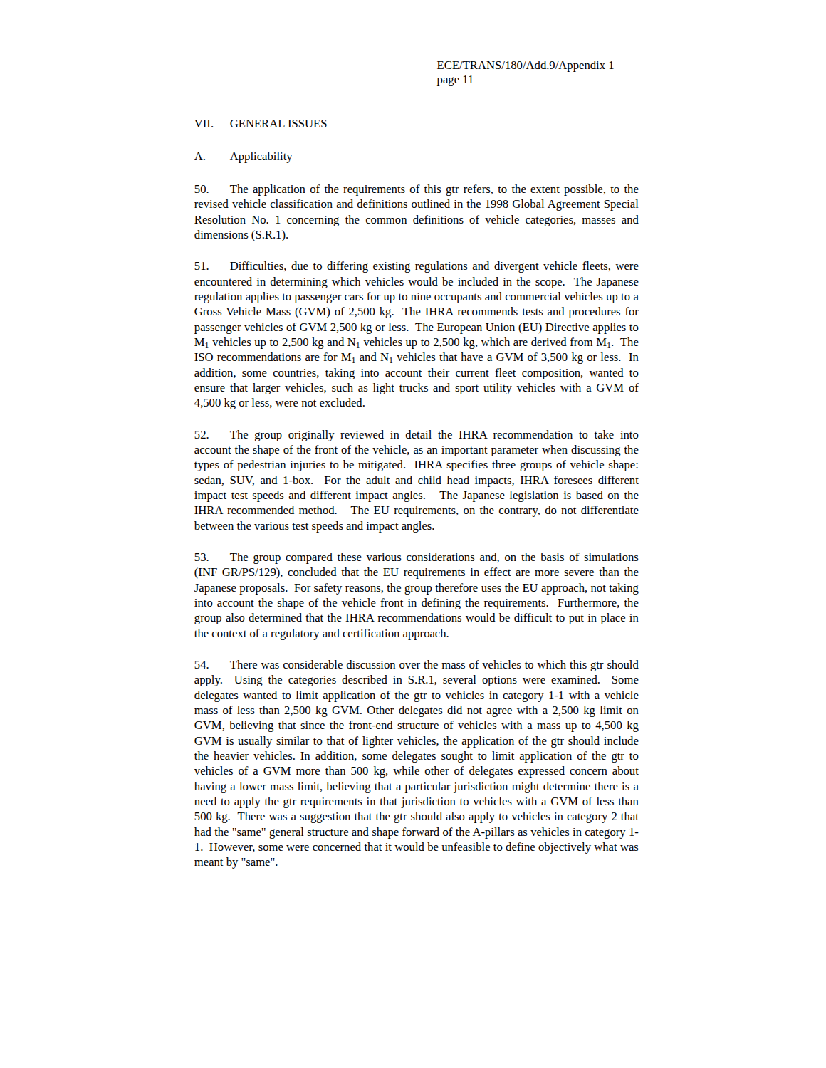ECE/TRANS/180/Add.9/Appendix 1
page 11
VII. GENERAL ISSUES
A. Applicability
50. The application of the requirements of this gtr refers, to the extent possible, to the revised vehicle classification and definitions outlined in the 1998 Global Agreement Special Resolution No. 1 concerning the common definitions of vehicle categories, masses and dimensions (S.R.1).
51. Difficulties, due to differing existing regulations and divergent vehicle fleets, were encountered in determining which vehicles would be included in the scope. The Japanese regulation applies to passenger cars for up to nine occupants and commercial vehicles up to a Gross Vehicle Mass (GVM) of 2,500 kg. The IHRA recommends tests and procedures for passenger vehicles of GVM 2,500 kg or less. The European Union (EU) Directive applies to M1 vehicles up to 2,500 kg and N1 vehicles up to 2,500 kg, which are derived from M1. The ISO recommendations are for M1 and N1 vehicles that have a GVM of 3,500 kg or less. In addition, some countries, taking into account their current fleet composition, wanted to ensure that larger vehicles, such as light trucks and sport utility vehicles with a GVM of 4,500 kg or less, were not excluded.
52. The group originally reviewed in detail the IHRA recommendation to take into account the shape of the front of the vehicle, as an important parameter when discussing the types of pedestrian injuries to be mitigated. IHRA specifies three groups of vehicle shape: sedan, SUV, and 1-box. For the adult and child head impacts, IHRA foresees different impact test speeds and different impact angles. The Japanese legislation is based on the IHRA recommended method. The EU requirements, on the contrary, do not differentiate between the various test speeds and impact angles.
53. The group compared these various considerations and, on the basis of simulations (INF GR/PS/129), concluded that the EU requirements in effect are more severe than the Japanese proposals. For safety reasons, the group therefore uses the EU approach, not taking into account the shape of the vehicle front in defining the requirements. Furthermore, the group also determined that the IHRA recommendations would be difficult to put in place in the context of a regulatory and certification approach.
54. There was considerable discussion over the mass of vehicles to which this gtr should apply. Using the categories described in S.R.1, several options were examined. Some delegates wanted to limit application of the gtr to vehicles in category 1-1 with a vehicle mass of less than 2,500 kg GVM. Other delegates did not agree with a 2,500 kg limit on GVM, believing that since the front-end structure of vehicles with a mass up to 4,500 kg GVM is usually similar to that of lighter vehicles, the application of the gtr should include the heavier vehicles. In addition, some delegates sought to limit application of the gtr to vehicles of a GVM more than 500 kg, while other of delegates expressed concern about having a lower mass limit, believing that a particular jurisdiction might determine there is a need to apply the gtr requirements in that jurisdiction to vehicles with a GVM of less than 500 kg. There was a suggestion that the gtr should also apply to vehicles in category 2 that had the "same" general structure and shape forward of the A-pillars as vehicles in category 1-1. However, some were concerned that it would be unfeasible to define objectively what was meant by "same".